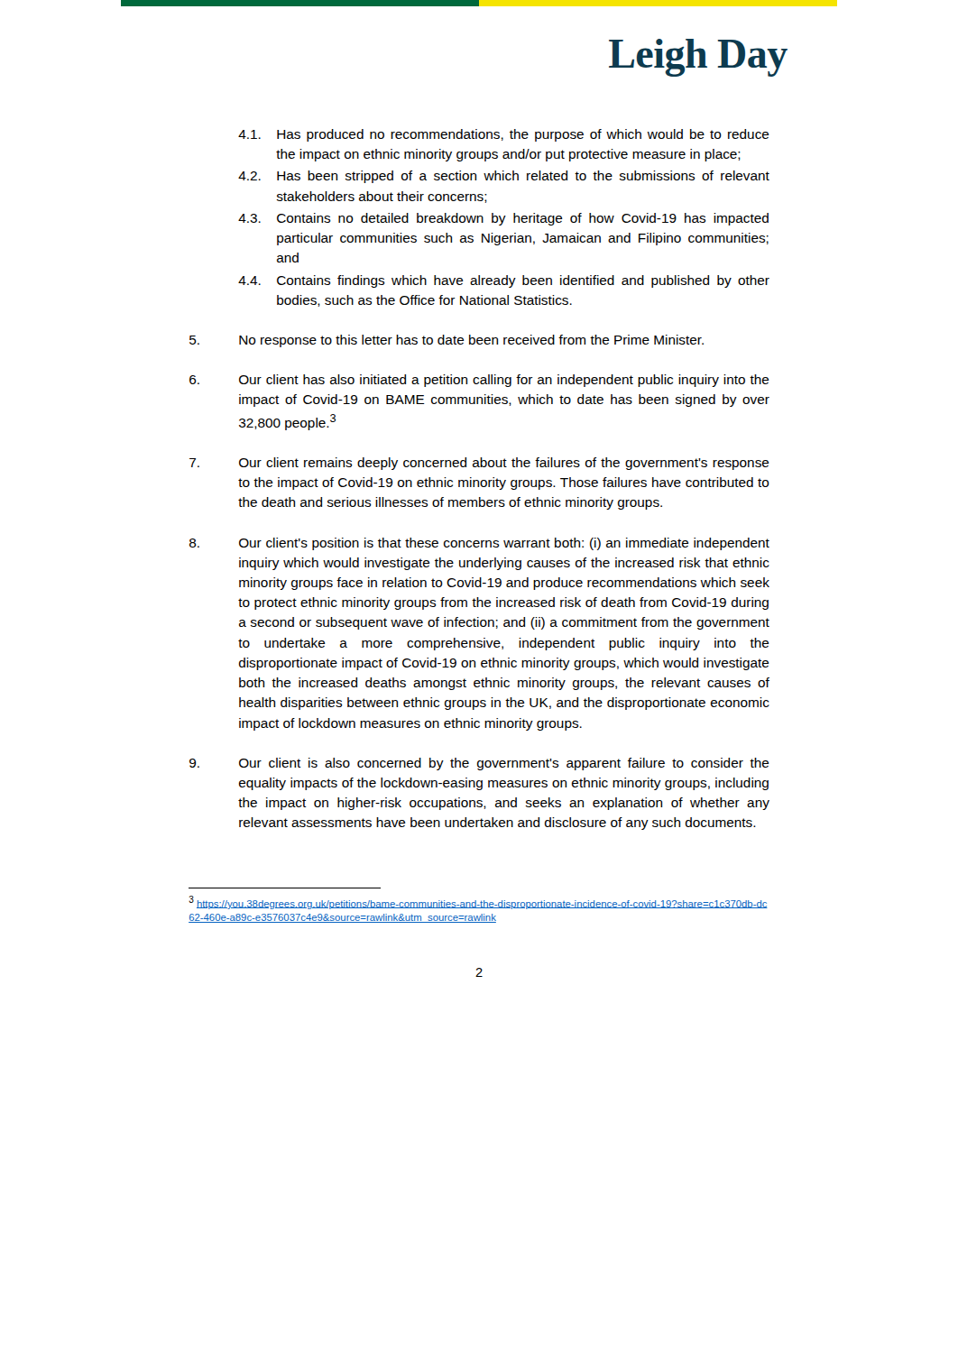Leigh Day
4.1.
Has produced no recommendations, the purpose of which would be to reduce the impact on ethnic minority groups and/or put protective measure in place;
4.2.
Has been stripped of a section which related to the submissions of relevant stakeholders about their concerns;
4.3.
Contains no detailed breakdown by heritage of how Covid-19 has impacted particular communities such as Nigerian, Jamaican and Filipino communities; and
4.4.
Contains findings which have already been identified and published by other bodies, such as the Office for National Statistics.
5.
No response to this letter has to date been received from the Prime Minister.
6.
Our client has also initiated a petition calling for an independent public inquiry into the impact of Covid-19 on BAME communities, which to date has been signed by over 32,800 people.3
7.
Our client remains deeply concerned about the failures of the government's response to the impact of Covid-19 on ethnic minority groups. Those failures have contributed to the death and serious illnesses of members of ethnic minority groups.
8.
Our client's position is that these concerns warrant both: (i) an immediate independent inquiry which would investigate the underlying causes of the increased risk that ethnic minority groups face in relation to Covid-19 and produce recommendations which seek to protect ethnic minority groups from the increased risk of death from Covid-19 during a second or subsequent wave of infection; and (ii) a commitment from the government to undertake a more comprehensive, independent public inquiry into the disproportionate impact of Covid-19 on ethnic minority groups, which would investigate both the increased deaths amongst ethnic minority groups, the relevant causes of health disparities between ethnic groups in the UK, and the disproportionate economic impact of lockdown measures on ethnic minority groups.
9.
Our client is also concerned by the government's apparent failure to consider the equality impacts of the lockdown-easing measures on ethnic minority groups, including the impact on higher-risk occupations, and seeks an explanation of whether any relevant assessments have been undertaken and disclosure of any such documents.
3 https://you.38degrees.org.uk/petitions/bame-communities-and-the-disproportionate-incidence-of-covid-19?share=c1c370db-dc62-460e-a89c-e3576037c4e9&source=rawlink&utm_source=rawlink
2